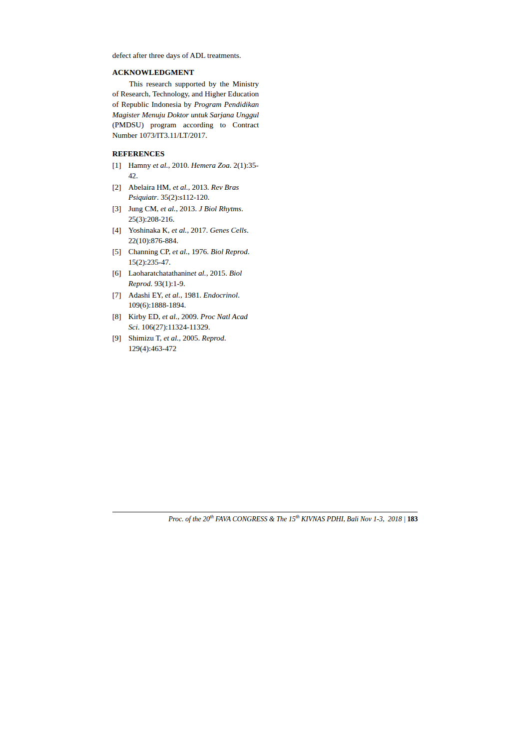defect after three days of ADL treatments.
Acknowledgment
This research supported by the Ministry of Research, Technology, and Higher Education of Republic Indonesia by Program Pendidikan Magister Menuju Doktor untuk Sarjana Unggul (PMDSU) program according to Contract Number 1073/IT3.11/LT/2017.
References
[1] Hamny et al., 2010. Hemera Zoa. 2(1):35-42.
[2] Abelaira HM, et al., 2013. Rev Bras Psiquiatr. 35(2):s112-120.
[3] Jung CM, et al., 2013. J Biol Rhytms. 25(3):208-216.
[4] Yoshinaka K, et al., 2017. Genes Cells. 22(10):876-884.
[5] Channing CP, et al., 1976. Biol Reprod. 15(2):235-47.
[6] Laoharatchatathaninet al., 2015. Biol Reprod. 93(1):1-9.
[7] Adashi EY, et al., 1981. Endocrinol. 109(6):1888-1894.
[8] Kirby ED, et al., 2009. Proc Natl Acad Sci. 106(27):11324-11329.
[9] Shimizu T, et al., 2005. Reprod. 129(4):463-472
Proc. of the 20th FAVA CONGRESS & The 15th KIVNAS PDHI, Bali Nov 1-3, 2018 | 183